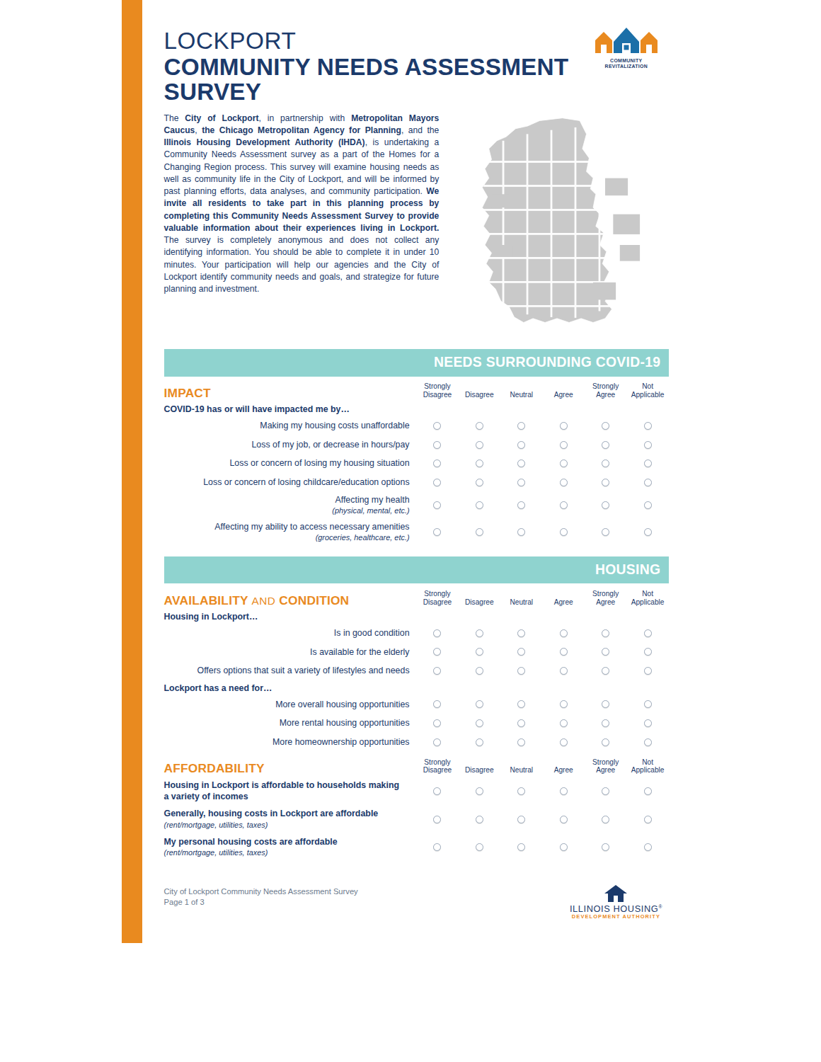LOCKPORT
COMMUNITY NEEDS ASSESSMENT SURVEY
COMMUNITY
REVITALIZATION
The City of Lockport, in partnership with Metropolitan Mayors Caucus, the Chicago Metropolitan Agency for Planning, and the Illinois Housing Development Authority (IHDA), is undertaking a Community Needs Assessment survey as a part of the Homes for a Changing Region process. This survey will examine housing needs as well as community life in the City of Lockport, and will be informed by past planning efforts, data analyses, and community participation. We invite all residents to take part in this planning process by completing this Community Needs Assessment Survey to provide valuable information about their experiences living in Lockport. The survey is completely anonymous and does not collect any identifying information. You should be able to complete it in under 10 minutes. Your participation will help our agencies and the City of Lockport identify community needs and goals, and strategize for future planning and investment.
NEEDS SURROUNDING COVID-19
| IMPACT | Strongly Disagree | Disagree | Neutral | Agree | Strongly Agree | Not Applicable |
| COVID-19 has or will have impacted me by… | |
| Making my housing costs unaffordable | | | | | | |
| Loss of my job, or decrease in hours/pay | | | | | | |
| Loss or concern of losing my housing situation | | | | | | |
| Loss or concern of losing childcare/education options | | | | | | |
| Affecting my health (physical, mental, etc.) | | | | | | |
| Affecting my ability to access necessary amenities (groceries, healthcare, etc.) | | | | | | |
HOUSING
| AVAILABILITY AND CONDITION | Strongly Disagree | Disagree | Neutral | Agree | Strongly Agree | Not Applicable |
| Housing in Lockport… | |
| Is in good condition | | | | | | |
| Is available for the elderly | | | | | | |
| Offers options that suit a variety of lifestyles and needs | | | | | | |
| Lockport has a need for… | |
| More overall housing opportunities | | | | | | |
| More rental housing opportunities | | | | | | |
| More homeownership opportunities | | | | | | |
| AFFORDABILITY | Strongly Disagree | Disagree | Neutral | Agree | Strongly Agree | Not Applicable |
| Housing in Lockport is affordable to households making a variety of incomes | | | | | | |
| Generally, housing costs in Lockport are affordable (rent/mortgage, utilities, taxes) | | | | | | |
| My personal housing costs are affordable (rent/mortgage, utilities, taxes) | | | | | | |
City of Lockport Community Needs Assessment Survey
Page 1 of 3
ILLINOIS HOUSING®
DEVELOPMENT AUTHORITY